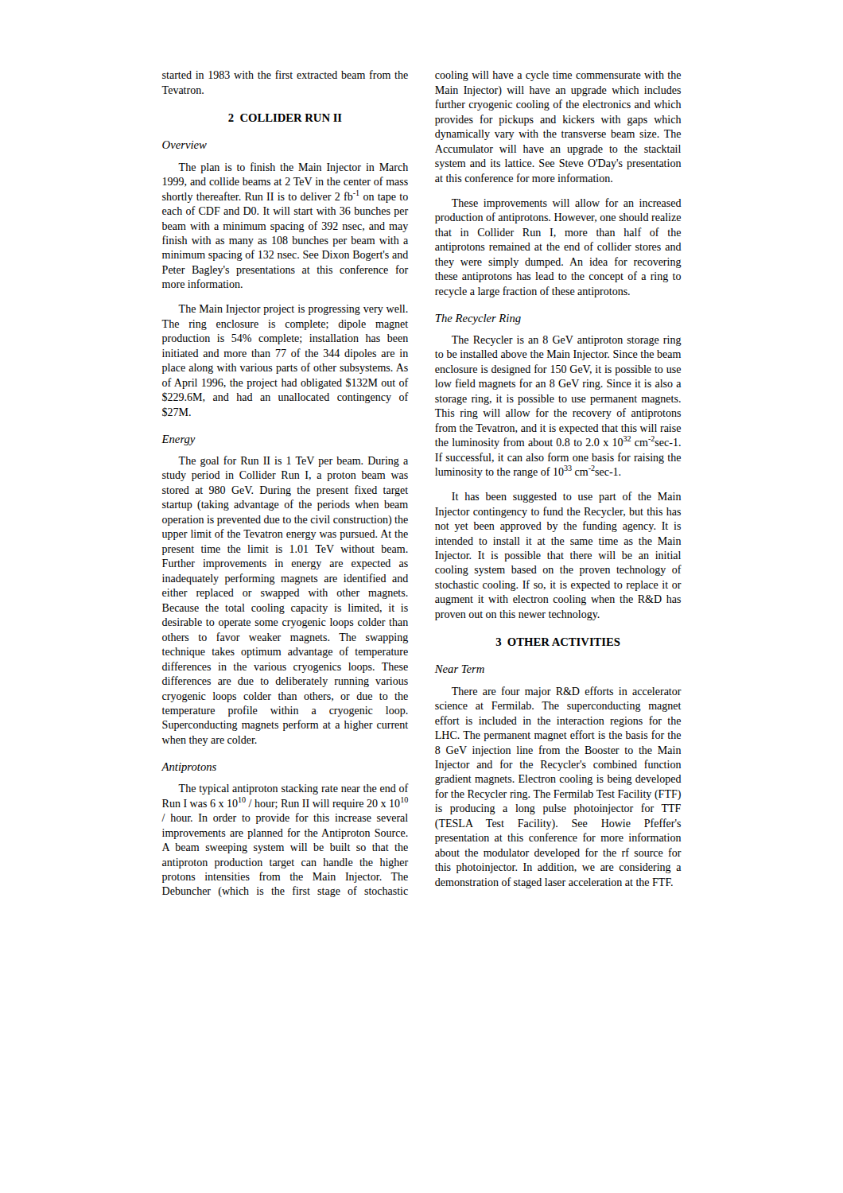started in 1983 with the first extracted beam from the Tevatron.
2 COLLIDER RUN II
Overview
The plan is to finish the Main Injector in March 1999, and collide beams at 2 TeV in the center of mass shortly thereafter. Run II is to deliver 2 fb-1 on tape to each of CDF and D0. It will start with 36 bunches per beam with a minimum spacing of 392 nsec, and may finish with as many as 108 bunches per beam with a minimum spacing of 132 nsec. See Dixon Bogert's and Peter Bagley's presentations at this conference for more information.
The Main Injector project is progressing very well. The ring enclosure is complete; dipole magnet production is 54% complete; installation has been initiated and more than 77 of the 344 dipoles are in place along with various parts of other subsystems. As of April 1996, the project had obligated $132M out of $229.6M, and had an unallocated contingency of $27M.
Energy
The goal for Run II is 1 TeV per beam. During a study period in Collider Run I, a proton beam was stored at 980 GeV. During the present fixed target startup (taking advantage of the periods when beam operation is prevented due to the civil construction) the upper limit of the Tevatron energy was pursued. At the present time the limit is 1.01 TeV without beam. Further improvements in energy are expected as inadequately performing magnets are identified and either replaced or swapped with other magnets. Because the total cooling capacity is limited, it is desirable to operate some cryogenic loops colder than others to favor weaker magnets. The swapping technique takes optimum advantage of temperature differences in the various cryogenics loops. These differences are due to deliberately running various cryogenic loops colder than others, or due to the temperature profile within a cryogenic loop. Superconducting magnets perform at a higher current when they are colder.
Antiprotons
The typical antiproton stacking rate near the end of Run I was 6 x 1010 / hour; Run II will require 20 x 1010 / hour. In order to provide for this increase several improvements are planned for the Antiproton Source. A beam sweeping system will be built so that the antiproton production target can handle the higher protons intensities from the Main Injector. The Debuncher (which is the first stage of stochastic cooling will have a cycle time commensurate with the Main Injector) will have an upgrade which includes further cryogenic cooling of the electronics and which provides for pickups and kickers with gaps which dynamically vary with the transverse beam size. The Accumulator will have an upgrade to the stacktail system and its lattice. See Steve O'Day's presentation at this conference for more information.
These improvements will allow for an increased production of antiprotons. However, one should realize that in Collider Run I, more than half of the antiprotons remained at the end of collider stores and they were simply dumped. An idea for recovering these antiprotons has lead to the concept of a ring to recycle a large fraction of these antiprotons.
The Recycler Ring
The Recycler is an 8 GeV antiproton storage ring to be installed above the Main Injector. Since the beam enclosure is designed for 150 GeV, it is possible to use low field magnets for an 8 GeV ring. Since it is also a storage ring, it is possible to use permanent magnets. This ring will allow for the recovery of antiprotons from the Tevatron, and it is expected that this will raise the luminosity from about 0.8 to 2.0 x 1032 cm-2sec-1. If successful, it can also form one basis for raising the luminosity to the range of 1033 cm-2sec-1.
It has been suggested to use part of the Main Injector contingency to fund the Recycler, but this has not yet been approved by the funding agency. It is intended to install it at the same time as the Main Injector. It is possible that there will be an initial cooling system based on the proven technology of stochastic cooling. If so, it is expected to replace it or augment it with electron cooling when the R&D has proven out on this newer technology.
3 OTHER ACTIVITIES
Near Term
There are four major R&D efforts in accelerator science at Fermilab. The superconducting magnet effort is included in the interaction regions for the LHC. The permanent magnet effort is the basis for the 8 GeV injection line from the Booster to the Main Injector and for the Recycler's combined function gradient magnets. Electron cooling is being developed for the Recycler ring. The Fermilab Test Facility (FTF) is producing a long pulse photoinjector for TTF (TESLA Test Facility). See Howie Pfeffer's presentation at this conference for more information about the modulator developed for the rf source for this photoinjector. In addition, we are considering a demonstration of staged laser acceleration at the FTF.